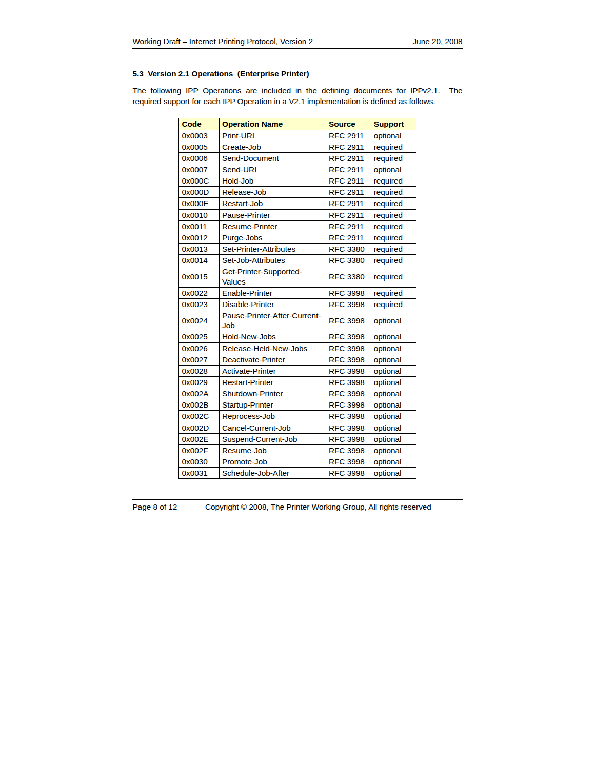Working Draft – Internet Printing Protocol, Version 2
June 20, 2008
5.3 Version 2.1 Operations (Enterprise Printer)
The following IPP Operations are included in the defining documents for IPPv2.1. The required support for each IPP Operation in a V2.1 implementation is defined as follows.
| Code | Operation Name | Source | Support |
| --- | --- | --- | --- |
| 0x0003 | Print-URI | RFC 2911 | optional |
| 0x0005 | Create-Job | RFC 2911 | required |
| 0x0006 | Send-Document | RFC 2911 | required |
| 0x0007 | Send-URI | RFC 2911 | optional |
| 0x000C | Hold-Job | RFC 2911 | required |
| 0x000D | Release-Job | RFC 2911 | required |
| 0x000E | Restart-Job | RFC 2911 | required |
| 0x0010 | Pause-Printer | RFC 2911 | required |
| 0x0011 | Resume-Printer | RFC 2911 | required |
| 0x0012 | Purge-Jobs | RFC 2911 | required |
| 0x0013 | Set-Printer-Attributes | RFC 3380 | required |
| 0x0014 | Set-Job-Attributes | RFC 3380 | required |
| 0x0015 | Get-Printer-Supported-Values | RFC 3380 | required |
| 0x0022 | Enable-Printer | RFC 3998 | required |
| 0x0023 | Disable-Printer | RFC 3998 | required |
| 0x0024 | Pause-Printer-After-Current-Job | RFC 3998 | optional |
| 0x0025 | Hold-New-Jobs | RFC 3998 | optional |
| 0x0026 | Release-Held-New-Jobs | RFC 3998 | optional |
| 0x0027 | Deactivate-Printer | RFC 3998 | optional |
| 0x0028 | Activate-Printer | RFC 3998 | optional |
| 0x0029 | Restart-Printer | RFC 3998 | optional |
| 0x002A | Shutdown-Printer | RFC 3998 | optional |
| 0x002B | Startup-Printer | RFC 3998 | optional |
| 0x002C | Reprocess-Job | RFC 3998 | optional |
| 0x002D | Cancel-Current-Job | RFC 3998 | optional |
| 0x002E | Suspend-Current-Job | RFC 3998 | optional |
| 0x002F | Resume-Job | RFC 3998 | optional |
| 0x0030 | Promote-Job | RFC 3998 | optional |
| 0x0031 | Schedule-Job-After | RFC 3998 | optional |
Page 8 of 12
Copyright © 2008, The Printer Working Group, All rights reserved